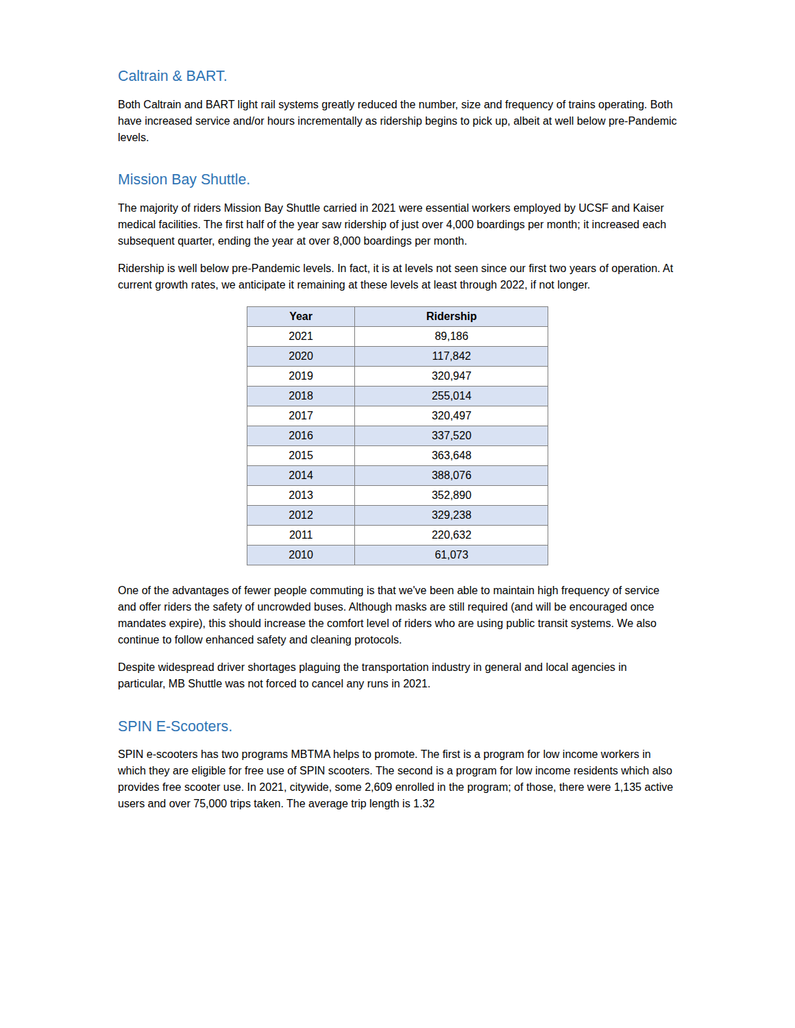Caltrain & BART.
Both Caltrain and BART light rail systems greatly reduced the number, size and frequency of trains operating. Both have increased service and/or hours incrementally as ridership begins to pick up, albeit at well below pre-Pandemic levels.
Mission Bay Shuttle.
The majority of riders Mission Bay Shuttle carried in 2021 were essential workers employed by UCSF and Kaiser medical facilities. The first half of the year saw ridership of just over 4,000 boardings per month; it increased each subsequent quarter, ending the year at over 8,000 boardings per month.
Ridership is well below pre-Pandemic levels. In fact, it is at levels not seen since our first two years of operation. At current growth rates, we anticipate it remaining at these levels at least through 2022, if not longer.
| Year | Ridership |
| --- | --- |
| 2021 | 89,186 |
| 2020 | 117,842 |
| 2019 | 320,947 |
| 2018 | 255,014 |
| 2017 | 320,497 |
| 2016 | 337,520 |
| 2015 | 363,648 |
| 2014 | 388,076 |
| 2013 | 352,890 |
| 2012 | 329,238 |
| 2011 | 220,632 |
| 2010 | 61,073 |
One of the advantages of fewer people commuting is that we've been able to maintain high frequency of service and offer riders the safety of uncrowded buses. Although masks are still required (and will be encouraged once mandates expire), this should increase the comfort level of riders who are using public transit systems. We also continue to follow enhanced safety and cleaning protocols.
Despite widespread driver shortages plaguing the transportation industry in general and local agencies in particular, MB Shuttle was not forced to cancel any runs in 2021.
SPIN E-Scooters.
SPIN e-scooters has two programs MBTMA helps to promote. The first is a program for low income workers in which they are eligible for free use of SPIN scooters. The second is a program for low income residents which also provides free scooter use. In 2021, citywide, some 2,609 enrolled in the program; of those, there were 1,135 active users and over 75,000 trips taken. The average trip length is 1.32